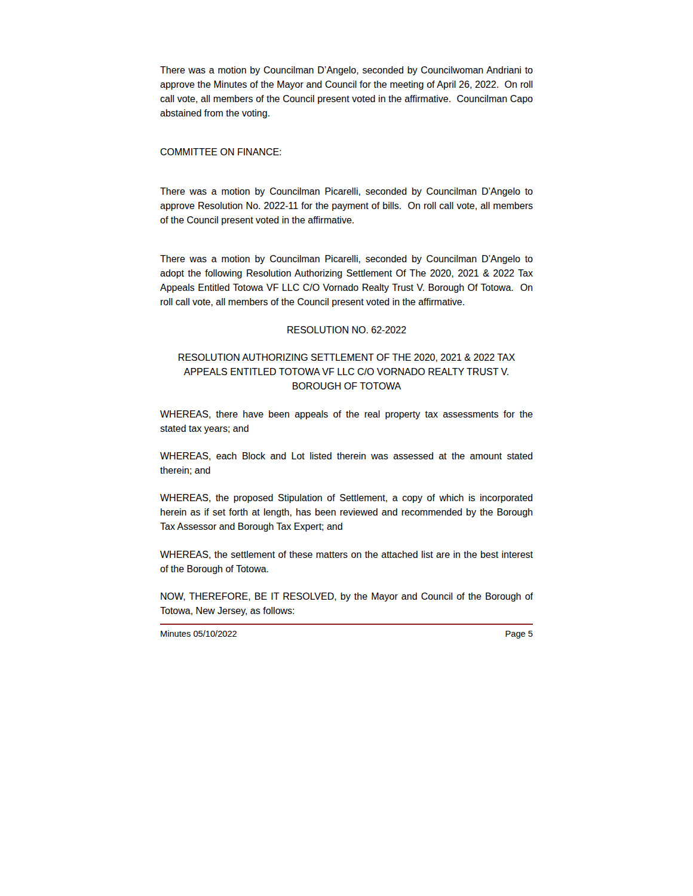There was a motion by Councilman D’Angelo, seconded by Councilwoman Andriani to approve the Minutes of the Mayor and Council for the meeting of April 26, 2022. On roll call vote, all members of the Council present voted in the affirmative. Councilman Capo abstained from the voting.
COMMITTEE ON FINANCE:
There was a motion by Councilman Picarelli, seconded by Councilman D’Angelo to approve Resolution No. 2022-11 for the payment of bills. On roll call vote, all members of the Council present voted in the affirmative.
There was a motion by Councilman Picarelli, seconded by Councilman D’Angelo to adopt the following Resolution Authorizing Settlement Of The 2020, 2021 & 2022 Tax Appeals Entitled Totowa VF LLC C/O Vornado Realty Trust V. Borough Of Totowa. On roll call vote, all members of the Council present voted in the affirmative.
RESOLUTION NO. 62-2022
RESOLUTION AUTHORIZING SETTLEMENT OF THE 2020, 2021 & 2022 TAX APPEALS ENTITLED TOTOWA VF LLC C/O VORNADO REALTY TRUST V.
BOROUGH OF TOTOWA
WHEREAS, there have been appeals of the real property tax assessments for the stated tax years; and
WHEREAS, each Block and Lot listed therein was assessed at the amount stated therein; and
WHEREAS, the proposed Stipulation of Settlement, a copy of which is incorporated herein as if set forth at length, has been reviewed and recommended by the Borough Tax Assessor and Borough Tax Expert; and
WHEREAS, the settlement of these matters on the attached list are in the best interest of the Borough of Totowa.
NOW, THEREFORE, BE IT RESOLVED, by the Mayor and Council of the Borough of Totowa, New Jersey, as follows:
Minutes 05/10/2022 Page 5